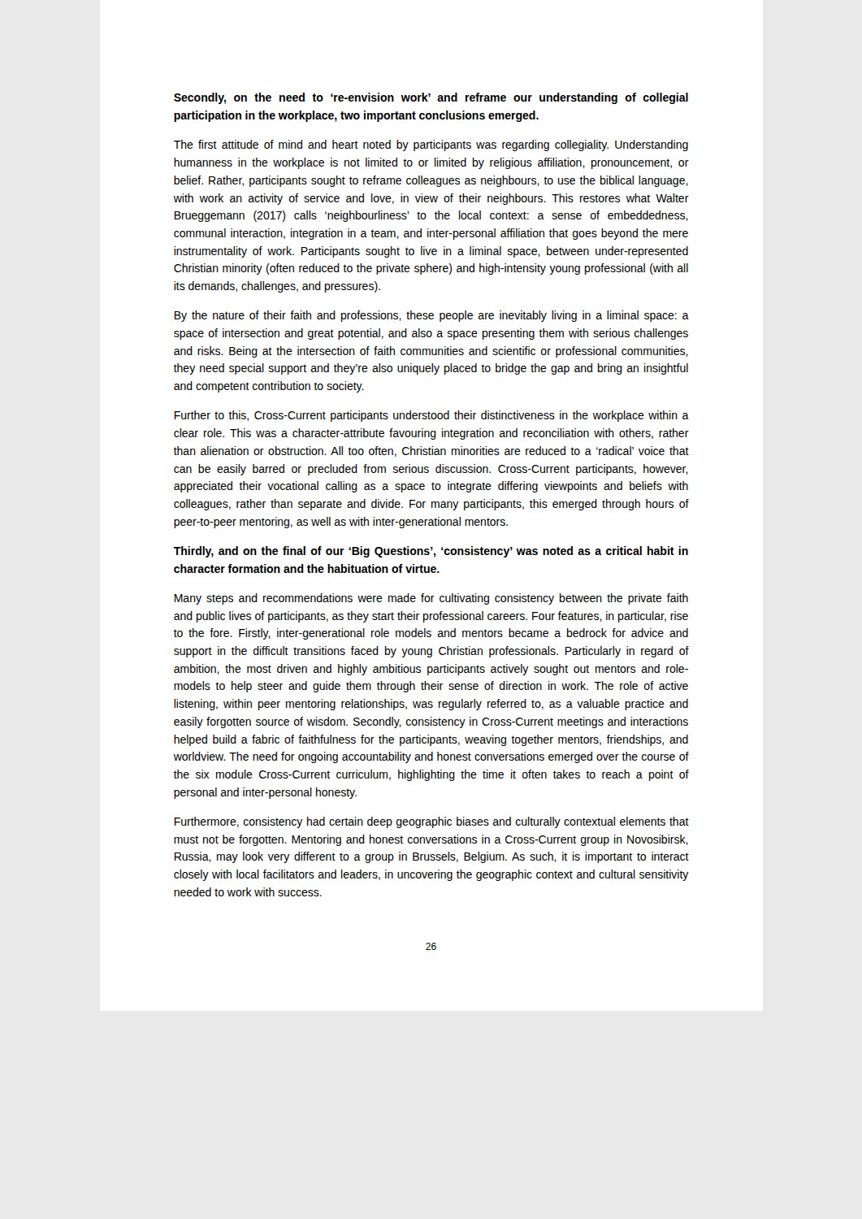Secondly, on the need to ‘re-envision work’ and reframe our understanding of collegial participation in the workplace, two important conclusions emerged.
The first attitude of mind and heart noted by participants was regarding collegiality. Understanding humanness in the workplace is not limited to or limited by religious affiliation, pronouncement, or belief. Rather, participants sought to reframe colleagues as neighbours, to use the biblical language, with work an activity of service and love, in view of their neighbours. This restores what Walter Brueggemann (2017) calls ‘neighbourliness’ to the local context: a sense of embeddedness, communal interaction, integration in a team, and inter-personal affiliation that goes beyond the mere instrumentality of work. Participants sought to live in a liminal space, between under-represented Christian minority (often reduced to the private sphere) and high-intensity young professional (with all its demands, challenges, and pressures).
By the nature of their faith and professions, these people are inevitably living in a liminal space: a space of intersection and great potential, and also a space presenting them with serious challenges and risks. Being at the intersection of faith communities and scientific or professional communities, they need special support and they’re also uniquely placed to bridge the gap and bring an insightful and competent contribution to society.
Further to this, Cross-Current participants understood their distinctiveness in the workplace within a clear role. This was a character-attribute favouring integration and reconciliation with others, rather than alienation or obstruction. All too often, Christian minorities are reduced to a ‘radical’ voice that can be easily barred or precluded from serious discussion. Cross-Current participants, however, appreciated their vocational calling as a space to integrate differing viewpoints and beliefs with colleagues, rather than separate and divide. For many participants, this emerged through hours of peer-to-peer mentoring, as well as with inter-generational mentors.
Thirdly, and on the final of our ‘Big Questions’, ‘consistency’ was noted as a critical habit in character formation and the habituation of virtue.
Many steps and recommendations were made for cultivating consistency between the private faith and public lives of participants, as they start their professional careers. Four features, in particular, rise to the fore. Firstly, inter-generational role models and mentors became a bedrock for advice and support in the difficult transitions faced by young Christian professionals. Particularly in regard of ambition, the most driven and highly ambitious participants actively sought out mentors and role-models to help steer and guide them through their sense of direction in work. The role of active listening, within peer mentoring relationships, was regularly referred to, as a valuable practice and easily forgotten source of wisdom. Secondly, consistency in Cross-Current meetings and interactions helped build a fabric of faithfulness for the participants, weaving together mentors, friendships, and worldview. The need for ongoing accountability and honest conversations emerged over the course of the six module Cross-Current curriculum, highlighting the time it often takes to reach a point of personal and inter-personal honesty.
Furthermore, consistency had certain deep geographic biases and culturally contextual elements that must not be forgotten. Mentoring and honest conversations in a Cross-Current group in Novosibirsk, Russia, may look very different to a group in Brussels, Belgium. As such, it is important to interact closely with local facilitators and leaders, in uncovering the geographic context and cultural sensitivity needed to work with success.
26